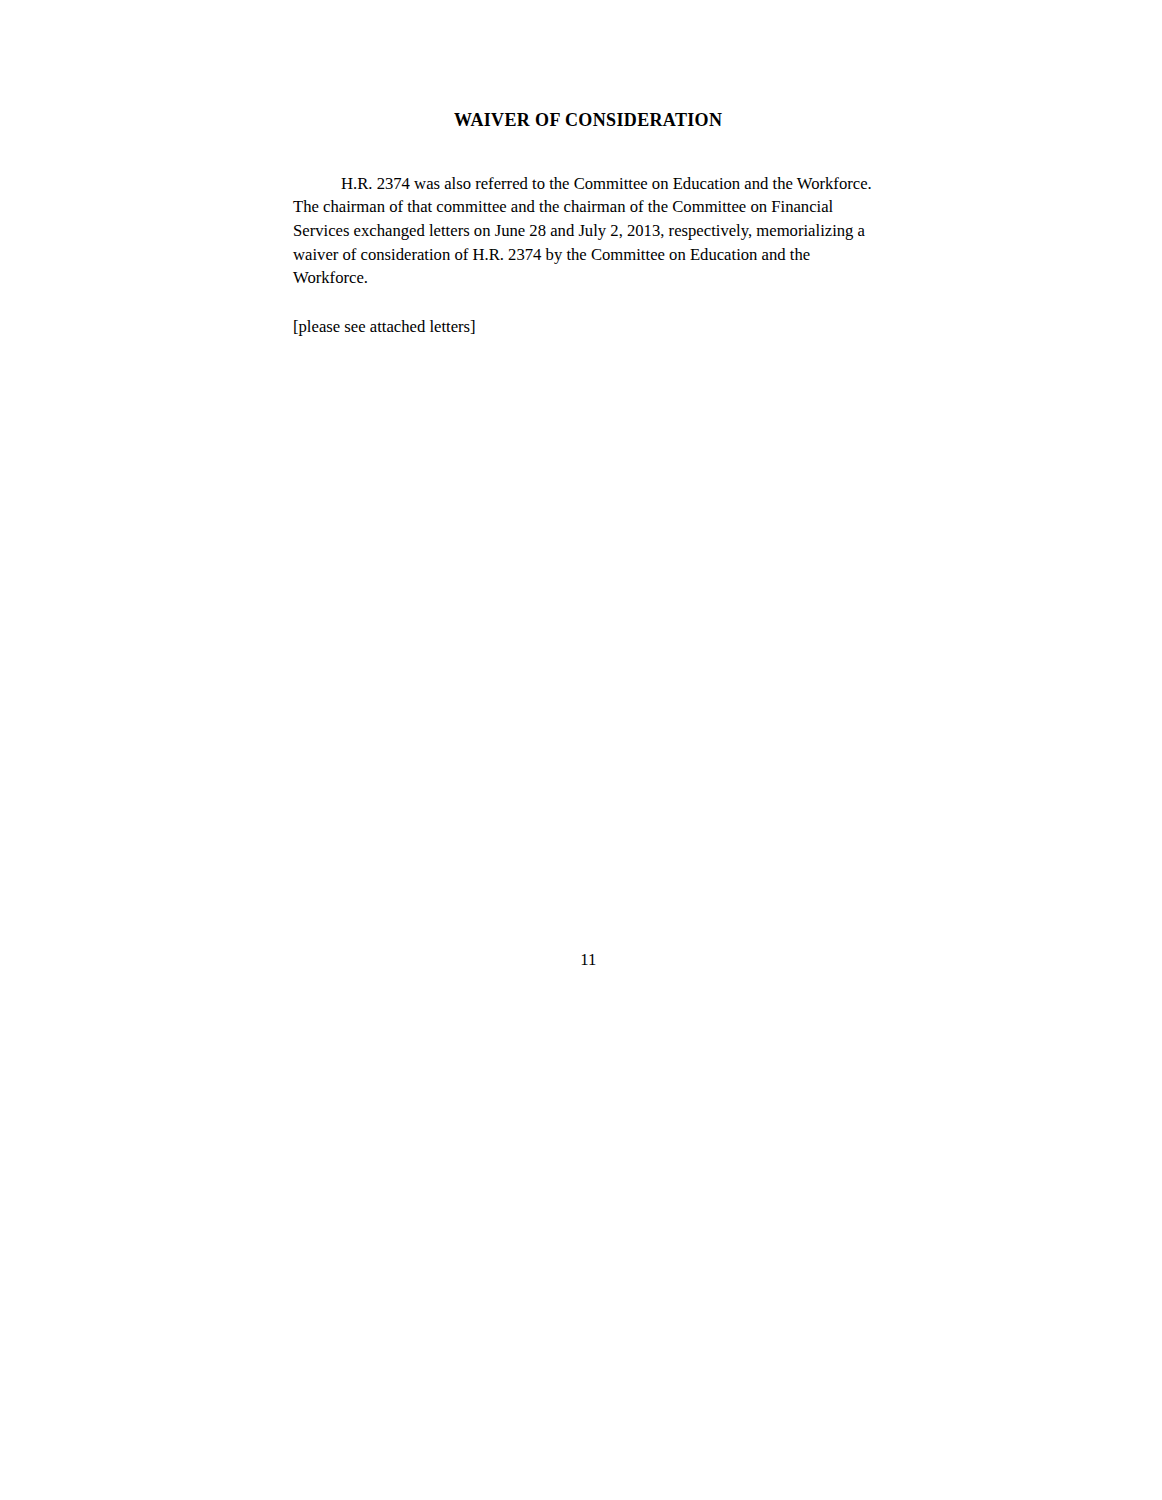Waiver of Consideration
H.R. 2374 was also referred to the Committee on Education and the Workforce. The chairman of that committee and the chairman of the Committee on Financial Services exchanged letters on June 28 and July 2, 2013, respectively, memorializing a waiver of consideration of H.R. 2374 by the Committee on Education and the Workforce.
[please see attached letters]
11